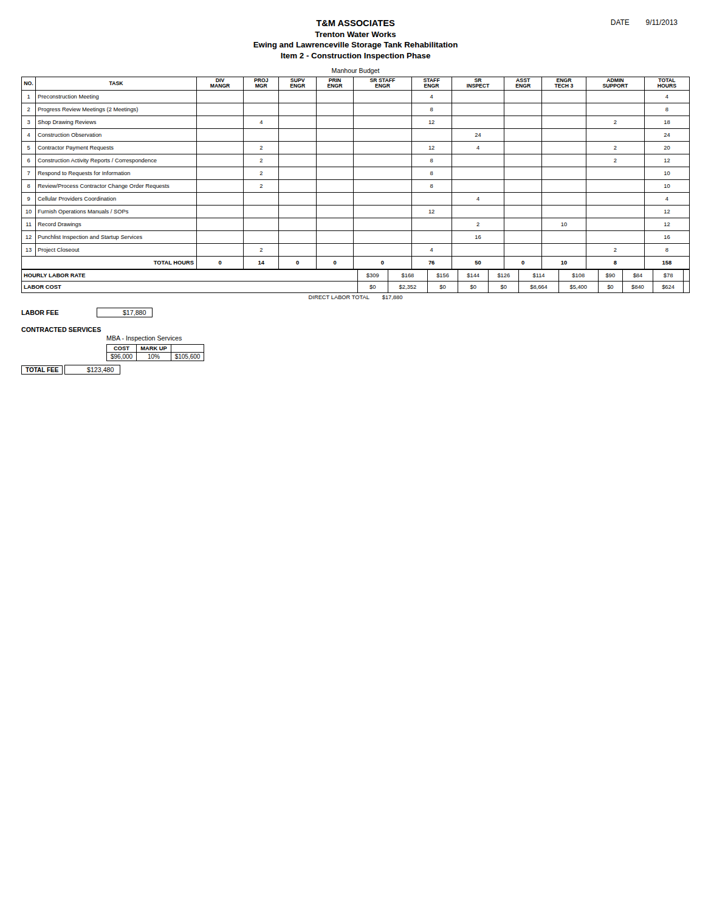DATE 9/11/2013
T&M ASSOCIATES
Trenton Water Works
Ewing and Lawrenceville Storage Tank Rehabilitation
Item 2 - Construction Inspection Phase
Manhour Budget
| NO. | TASK | DIV MANGR | PROJ MGR | SUPV ENGR | PRIN ENGR | SR STAFF ENGR | STAFF ENGR | SR INSPECT | ASST ENGR | ENGR TECH 3 | ADMIN SUPPORT | TOTAL HOURS |
| --- | --- | --- | --- | --- | --- | --- | --- | --- | --- | --- | --- | --- |
| 1 | Preconstruction Meeting | | | | | | 4 | | | | | 4 |
| 2 | Progress Review Meetings (2 Meetings) | | | | | | 8 | | | | | 8 |
| 3 | Shop Drawing Reviews | | 4 | | | | 12 | | | | 2 | 18 |
| 4 | Construction Observation | | | | | | | 24 | | | | 24 |
| 5 | Contractor Payment Requests | | 2 | | | | 12 | 4 | | | 2 | 20 |
| 6 | Construction Activity Reports / Correspondence | | 2 | | | | 8 | | | | 2 | 12 |
| 7 | Respond to Requests for Information | | 2 | | | | 8 | | | | | 10 |
| 8 | Review/Process Contractor Change Order Requests | | 2 | | | | 8 | | | | | 10 |
| 9 | Cellular Providers Coordination | | | | | | | 4 | | | | 4 |
| 10 | Furnish Operations Manuals / SOPs | | | | | | 12 | | | | | 12 |
| 11 | Record Drawings | | | | | | | 2 | | 10 | | 12 |
| 12 | Punchlist Inspection and Startup Services | | | | | | | 16 | | | | 16 |
| 13 | Project Closeout | | 2 | | | | 4 | | | | 2 | 8 |
| TOTAL HOURS | 0 | 14 | 0 | 0 | 0 | 76 | 50 | 0 | 10 | 8 | 158 |
| HOURLY LABOR RATE | $309 | $168 | $156 | $144 | $126 | $114 | $108 | $90 | $84 | $78 | |
| LABOR COST | $0 | $2,352 | $0 | $0 | $0 | $8,664 | $5,400 | $0 | $840 | $624 | |
DIRECT LABOR TOTAL $17,880
LABOR FEE $17,880
CONTRACTED SERVICES
MBA - Inspection Services
| COST | MARK UP | |
| --- | --- | --- |
| $96,000 | 10% | $105,600 |
TOTAL FEE $123,480